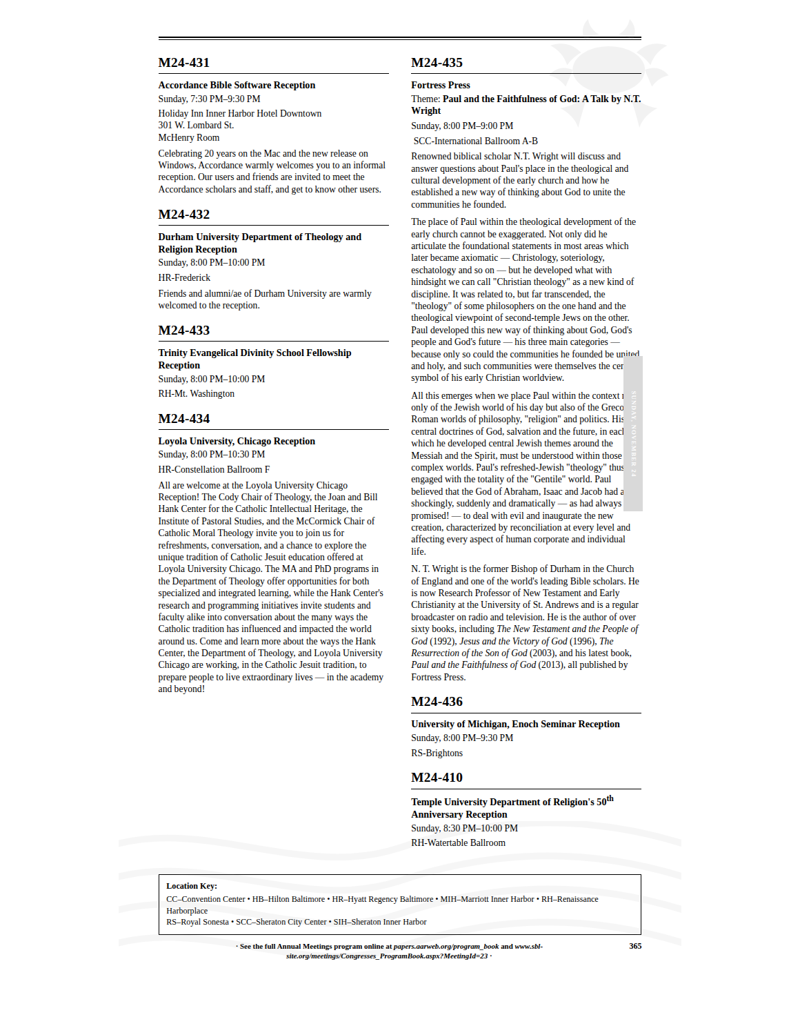M24-431
Accordance Bible Software Reception
Sunday, 7:30 PM–9:30 PM
Holiday Inn Inner Harbor Hotel Downtown 301 W. Lombard St. McHenry Room
Celebrating 20 years on the Mac and the new release on Windows, Accordance warmly welcomes you to an informal reception. Our users and friends are invited to meet the Accordance scholars and staff, and get to know other users.
M24-432
Durham University Department of Theology and Religion Reception
Sunday, 8:00 PM–10:00 PM
HR-Frederick
Friends and alumni/ae of Durham University are warmly welcomed to the reception.
M24-433
Trinity Evangelical Divinity School Fellowship Reception
Sunday, 8:00 PM–10:00 PM
RH-Mt. Washington
M24-434
Loyola University, Chicago Reception
Sunday, 8:00 PM–10:30 PM
HR-Constellation Ballroom F
All are welcome at the Loyola University Chicago Reception! The Cody Chair of Theology, the Joan and Bill Hank Center for the Catholic Intellectual Heritage, the Institute of Pastoral Studies, and the McCormick Chair of Catholic Moral Theology invite you to join us for refreshments, conversation, and a chance to explore the unique tradition of Catholic Jesuit education offered at Loyola University Chicago. The MA and PhD programs in the Department of Theology offer opportunities for both specialized and integrated learning, while the Hank Center's research and programming initiatives invite students and faculty alike into conversation about the many ways the Catholic tradition has influenced and impacted the world around us. Come and learn more about the ways the Hank Center, the Department of Theology, and Loyola University Chicago are working, in the Catholic Jesuit tradition, to prepare people to live extraordinary lives — in the academy and beyond!
M24-435
Fortress Press
Theme: Paul and the Faithfulness of God: A Talk by N.T. Wright
Sunday, 8:00 PM–9:00 PM
SCC-International Ballroom A-B
Renowned biblical scholar N.T. Wright will discuss and answer questions about Paul's place in the theological and cultural development of the early church and how he established a new way of thinking about God to unite the communities he founded.
The place of Paul within the theological development of the early church cannot be exaggerated. Not only did he articulate the foundational statements in most areas which later became axiomatic — Christology, soteriology, eschatology and so on — but he developed what with hindsight we can call "Christian theology" as a new kind of discipline. It was related to, but far transcended, the "theology" of some philosophers on the one hand and the theological viewpoint of second-temple Jews on the other. Paul developed this new way of thinking about God, God's people and God's future — his three main categories — because only so could the communities he founded be united and holy, and such communities were themselves the central symbol of his early Christian worldview.
All this emerges when we place Paul within the context not only of the Jewish world of his day but also of the Greco-Roman worlds of philosophy, "religion" and politics. His central doctrines of God, salvation and the future, in each of which he developed central Jewish themes around the Messiah and the Spirit, must be understood within those complex worlds. Paul's refreshed-Jewish "theology" thus engaged with the totality of the "Gentile" world. Paul believed that the God of Abraham, Isaac and Jacob had acted shockingly, suddenly and dramatically — as had always been promised! — to deal with evil and inaugurate the new creation, characterized by reconciliation at every level and affecting every aspect of human corporate and individual life.
N. T. Wright is the former Bishop of Durham in the Church of England and one of the world's leading Bible scholars. He is now Research Professor of New Testament and Early Christianity at the University of St. Andrews and is a regular broadcaster on radio and television. He is the author of over sixty books, including The New Testament and the People of God (1992), Jesus and the Victory of God (1996), The Resurrection of the Son of God (2003), and his latest book, Paul and the Faithfulness of God (2013), all published by Fortress Press.
M24-436
University of Michigan, Enoch Seminar Reception
Sunday, 8:00 PM–9:30 PM
RS-Brightons
M24-410
Temple University Department of Religion's 50th Anniversary Reception
Sunday, 8:30 PM–10:00 PM
RH-Watertable Ballroom
SUNDAY, NOVEMBER 24
Location Key:
CC–Convention Center • HB–Hilton Baltimore • HR–Hyatt Regency Baltimore • MIH–Marriott Inner Harbor • RH–Renaissance Harborplace
RS–Royal Sonesta • SCC–Sheraton City Center • SIH–Sheraton Inner Harbor
· See the full Annual Meetings program online at papers.aarweb.org/program_book and www.sbl-site.org/meetings/Congresses_ProgramBook.aspx?MeetingId=23 ·
365